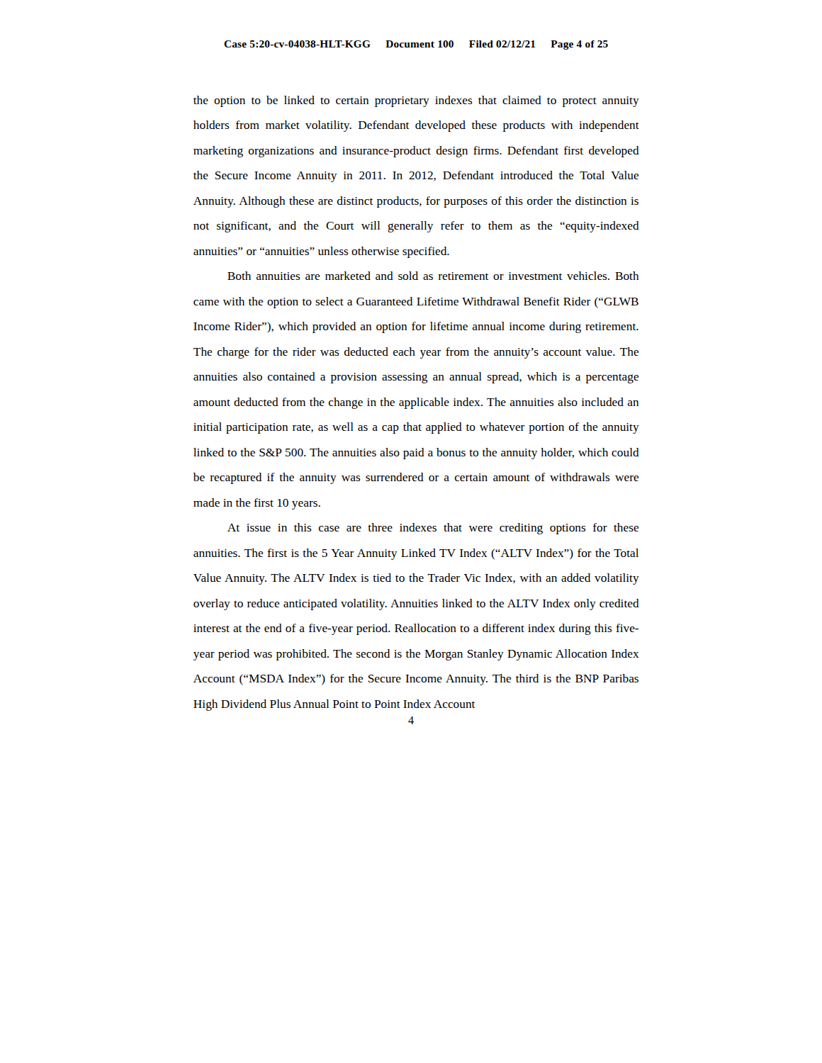Case 5:20-cv-04038-HLT-KGG Document 100 Filed 02/12/21 Page 4 of 25
the option to be linked to certain proprietary indexes that claimed to protect annuity holders from market volatility. Defendant developed these products with independent marketing organizations and insurance-product design firms. Defendant first developed the Secure Income Annuity in 2011. In 2012, Defendant introduced the Total Value Annuity. Although these are distinct products, for purposes of this order the distinction is not significant, and the Court will generally refer to them as the “equity-indexed annuities” or “annuities” unless otherwise specified.
Both annuities are marketed and sold as retirement or investment vehicles. Both came with the option to select a Guaranteed Lifetime Withdrawal Benefit Rider (“GLWB Income Rider”), which provided an option for lifetime annual income during retirement. The charge for the rider was deducted each year from the annuity’s account value. The annuities also contained a provision assessing an annual spread, which is a percentage amount deducted from the change in the applicable index. The annuities also included an initial participation rate, as well as a cap that applied to whatever portion of the annuity linked to the S&P 500. The annuities also paid a bonus to the annuity holder, which could be recaptured if the annuity was surrendered or a certain amount of withdrawals were made in the first 10 years.
At issue in this case are three indexes that were crediting options for these annuities. The first is the 5 Year Annuity Linked TV Index (“ALTV Index”) for the Total Value Annuity. The ALTV Index is tied to the Trader Vic Index, with an added volatility overlay to reduce anticipated volatility. Annuities linked to the ALTV Index only credited interest at the end of a five-year period. Reallocation to a different index during this five-year period was prohibited. The second is the Morgan Stanley Dynamic Allocation Index Account (“MSDA Index”) for the Secure Income Annuity. The third is the BNP Paribas High Dividend Plus Annual Point to Point Index Account
4